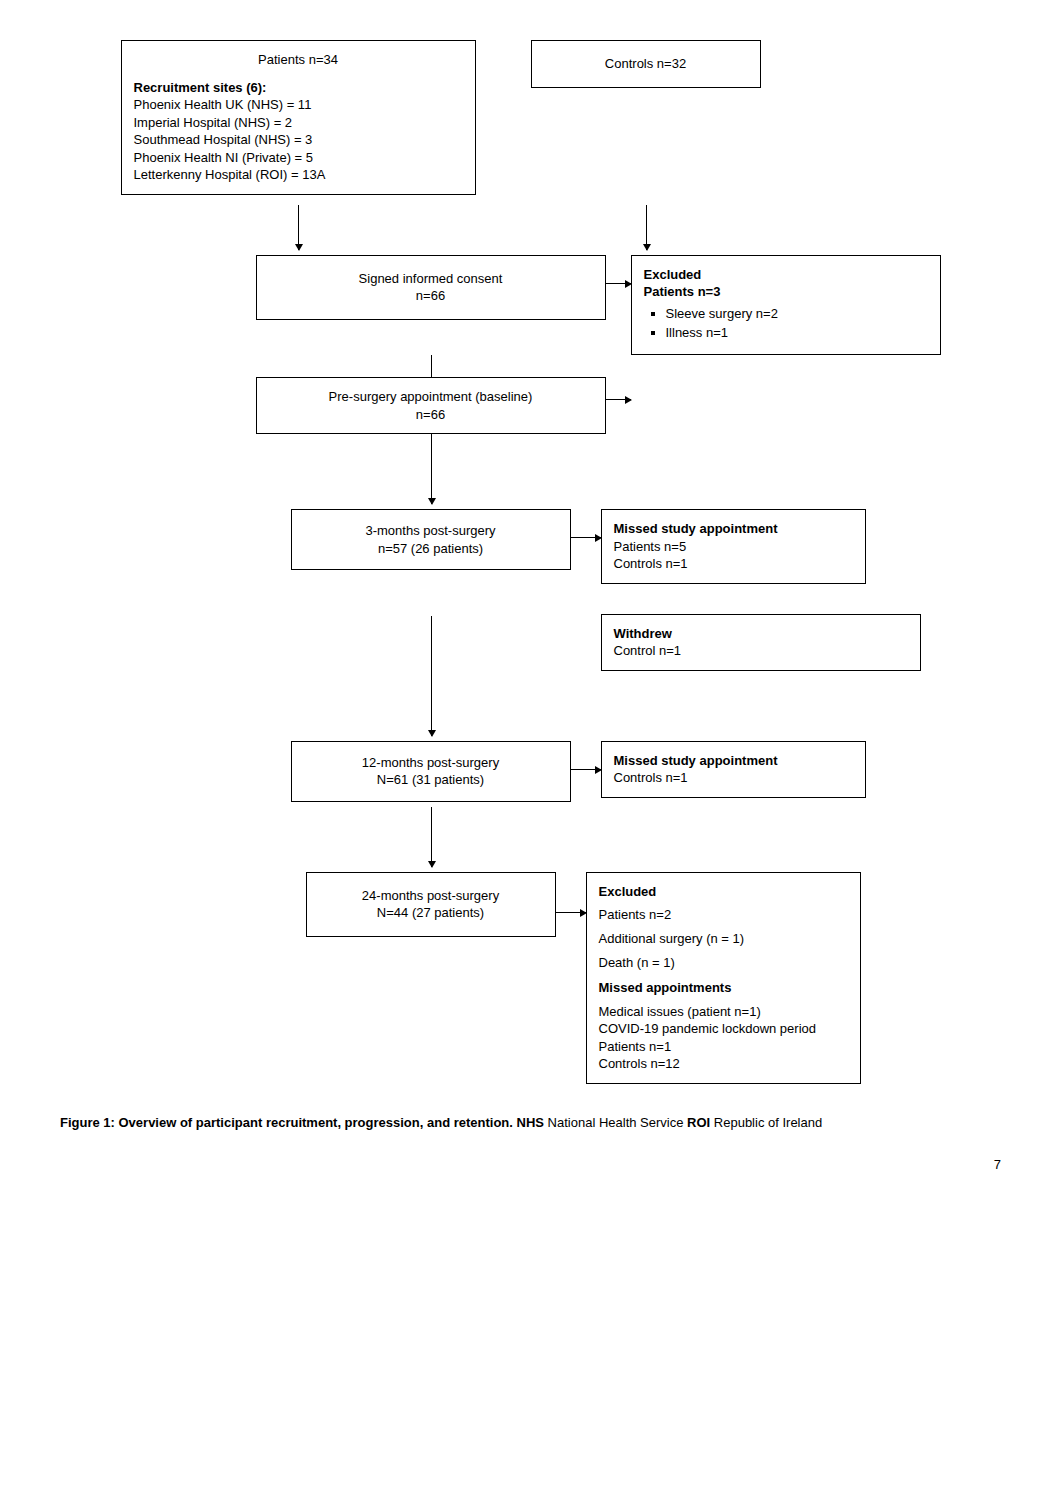Patients n=34
Recruitment sites (6):
Phoenix Health UK (NHS) = 11
Imperial Hospital (NHS) = 2
Southmead Hospital (NHS) = 3
Phoenix Health NI (Private) = 5
Letterkenny Hospital (ROI) = 13A
Controls n=32
Signed informed consent
n=66
Excluded
Patients n=3
Sleeve surgery n=2
Illness n=1
Pre-surgery appointment (baseline)
n=66
3-months post-surgery
n=57 (26 patients)
Missed study appointment
Patients n=5
Controls n=1
Withdrew
Control n=1
12-months post-surgery
N=61 (31 patients)
Missed study appointment
Controls n=1
24-months post-surgery
N=44 (27 patients)
Excluded
Patients n=2
Additional surgery (n = 1)
Death (n = 1)
Missed appointments
Medical issues (patient n=1)
COVID-19 pandemic lockdown period
Patients n=1
Controls n=12
Figure 1: Overview of participant recruitment, progression, and retention. NHS National Health Service ROI Republic of Ireland
7